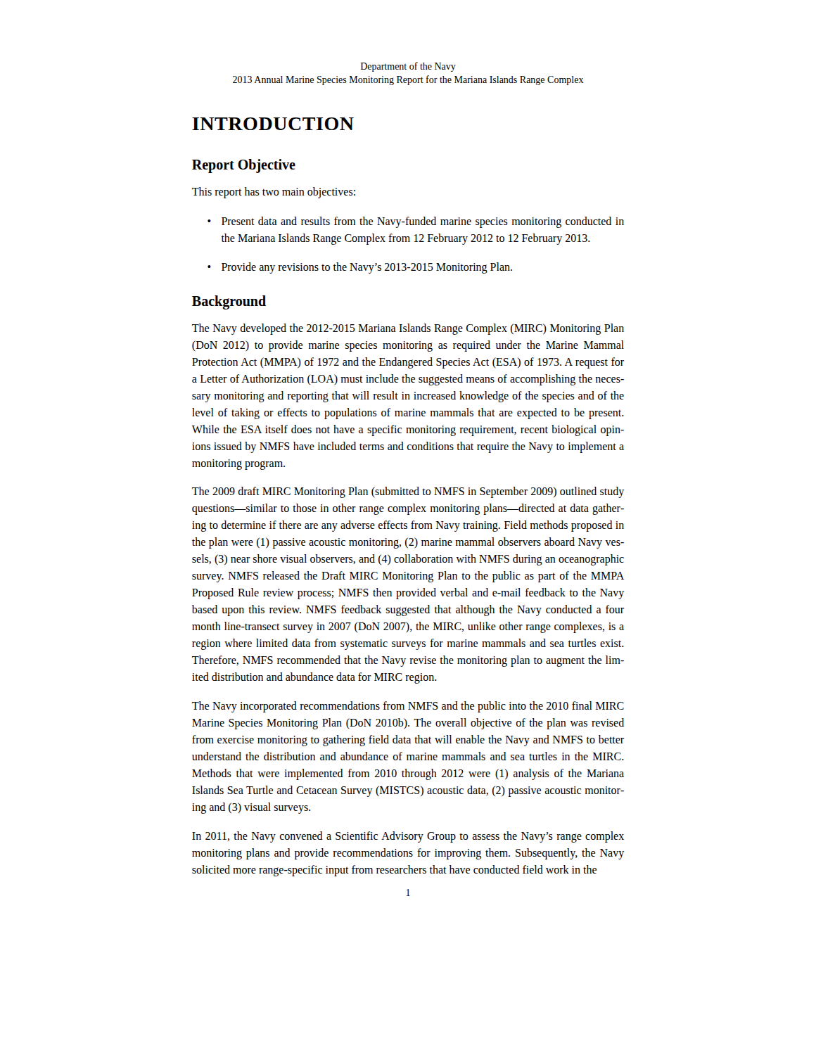Department of the Navy 2013 Annual Marine Species Monitoring Report for the Mariana Islands Range Complex
INTRODUCTION
Report Objective
This report has two main objectives:
Present data and results from the Navy-funded marine species monitoring conducted in the Mariana Islands Range Complex from 12 February 2012 to 12 February 2013.
Provide any revisions to the Navy’s 2013-2015 Monitoring Plan.
Background
The Navy developed the 2012-2015 Mariana Islands Range Complex (MIRC) Monitoring Plan (DoN 2012) to provide marine species monitoring as required under the Marine Mammal Protection Act (MMPA) of 1972 and the Endangered Species Act (ESA) of 1973. A request for a Letter of Authorization (LOA) must include the suggested means of accomplishing the necessary monitoring and reporting that will result in increased knowledge of the species and of the level of taking or effects to populations of marine mammals that are expected to be present. While the ESA itself does not have a specific monitoring requirement, recent biological opinions issued by NMFS have included terms and conditions that require the Navy to implement a monitoring program.
The 2009 draft MIRC Monitoring Plan (submitted to NMFS in September 2009) outlined study questions—similar to those in other range complex monitoring plans—directed at data gathering to determine if there are any adverse effects from Navy training. Field methods proposed in the plan were (1) passive acoustic monitoring, (2) marine mammal observers aboard Navy vessels, (3) near shore visual observers, and (4) collaboration with NMFS during an oceanographic survey. NMFS released the Draft MIRC Monitoring Plan to the public as part of the MMPA Proposed Rule review process; NMFS then provided verbal and e-mail feedback to the Navy based upon this review. NMFS feedback suggested that although the Navy conducted a four month line-transect survey in 2007 (DoN 2007), the MIRC, unlike other range complexes, is a region where limited data from systematic surveys for marine mammals and sea turtles exist. Therefore, NMFS recommended that the Navy revise the monitoring plan to augment the limited distribution and abundance data for MIRC region.
The Navy incorporated recommendations from NMFS and the public into the 2010 final MIRC Marine Species Monitoring Plan (DoN 2010b). The overall objective of the plan was revised from exercise monitoring to gathering field data that will enable the Navy and NMFS to better understand the distribution and abundance of marine mammals and sea turtles in the MIRC. Methods that were implemented from 2010 through 2012 were (1) analysis of the Mariana Islands Sea Turtle and Cetacean Survey (MISTCS) acoustic data, (2) passive acoustic monitoring and (3) visual surveys.
In 2011, the Navy convened a Scientific Advisory Group to assess the Navy’s range complex monitoring plans and provide recommendations for improving them. Subsequently, the Navy solicited more range-specific input from researchers that have conducted field work in the
1